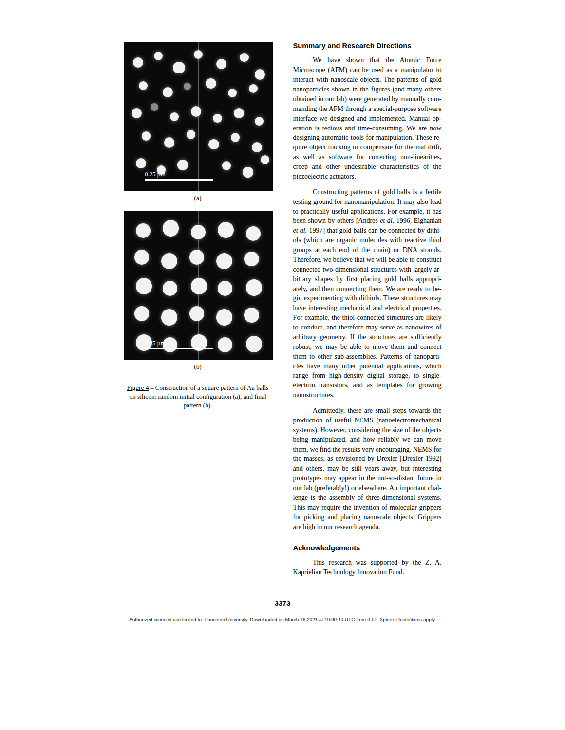0.25 µm
(a)
0.25 µm
(b)
Figure 4 – Construction of a square pattern of Au balls on silicon: random initial configuration (a), and final pattern (b).
Summary and Research Directions
We have shown that the Atomic Force Microscope (AFM) can be used as a manipulator to interact with nanoscale objects. The patterns of gold nanoparticles shown in the figures (and many others obtained in our lab) were generated by manually commanding the AFM through a special-purpose software interface we designed and implemented. Manual operation is tedious and time-consuming. We are now designing automatic tools for manipulation. These require object tracking to compensate for thermal drift, as well as software for correcting non-linearities, creep and other undesirable characteristics of the piezoelectric actuators.
Constructing patterns of gold balls is a fertile testing ground for nanomanipulation. It may also lead to practically useful applications. For example, it has been shown by others [Andres et al. 1996, Elghanian et al. 1997] that gold balls can be connected by dithiols (which are organic molecules with reactive thiol groups at each end of the chain) or DNA strands. Therefore, we believe that we will be able to construct connected two-dimensional structures with largely arbitrary shapes by first placing gold balls appropriately, and then connecting them. We are ready to begin experimenting with dithiols. These structures may have interesting mechanical and electrical properties. For example, the thiol-connected structures are likely to conduct, and therefore may serve as nanowires of arbitrary geometry. If the structures are sufficiently robust, we may be able to move them and connect them to other sub-assemblies. Patterns of nanoparticles have many other potential applications, which range from high-density digital storage, to single-electron transistors, and as templates for growing nanostructures.
Admittedly, these are small steps towards the production of useful NEMS (nanoelectromechanical systems). However, considering the size of the objects being manipulated, and how reliably we can move them, we find the results very encouraging. NEMS for the masses, as envisioned by Drexler [Drexler 1992] and others, may be still years away, but interesting prototypes may appear in the not-so-distant future in our lab (preferably!) or elsewhere. An important challenge is the assembly of three-dimensional systems. This may require the invention of molecular grippers for picking and placing nanoscale objects. Grippers are high in our research agenda.
Acknowledgements
This research was supported by the Z. A. Kaprielian Technology Innovation Fund.
3373
Authorized licensed use limited to: Princeton University. Downloaded on March 16,2021 at 19:09:40 UTC from IEEE Xplore. Restrictions apply.